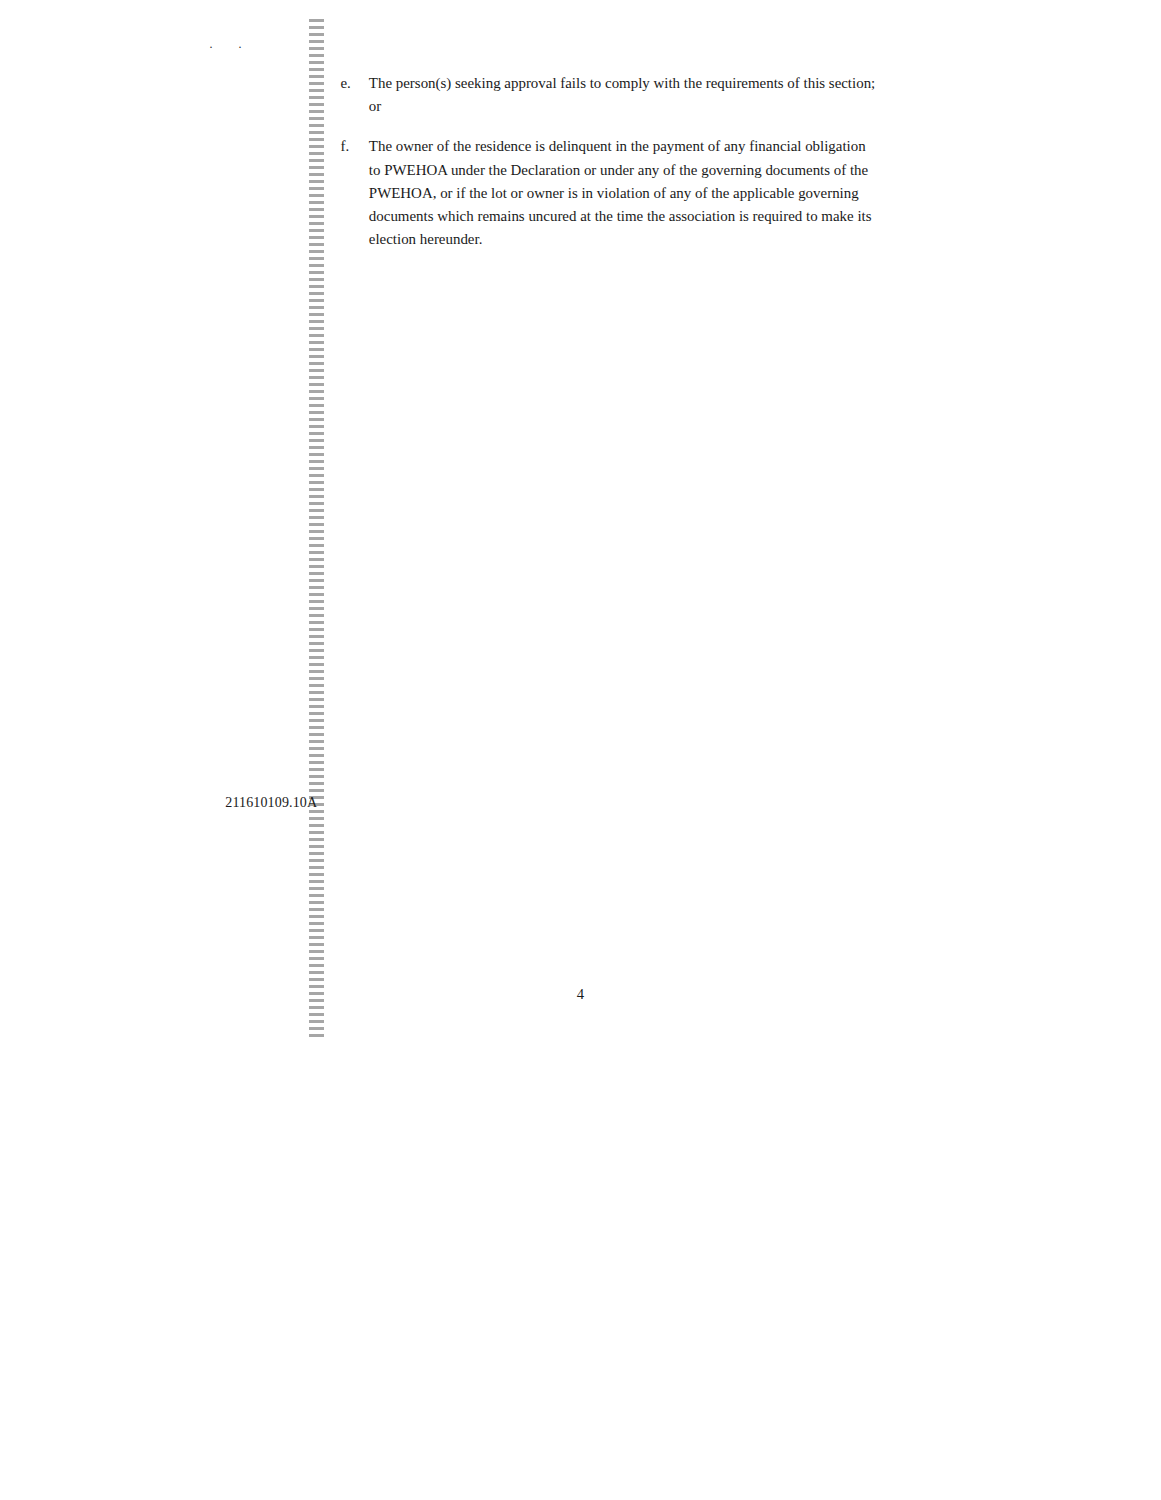·     ·
e. The person(s) seeking approval fails to comply with the requirements of this section; or
f. The owner of the residence is delinquent in the payment of any financial obligation to PWEHOA under the Declaration or under any of the governing documents of the PWEHOA, or if the lot or owner is in violation of any of the applicable governing documents which remains uncured at the time the association is required to make its election hereunder.
211610109.10A
4